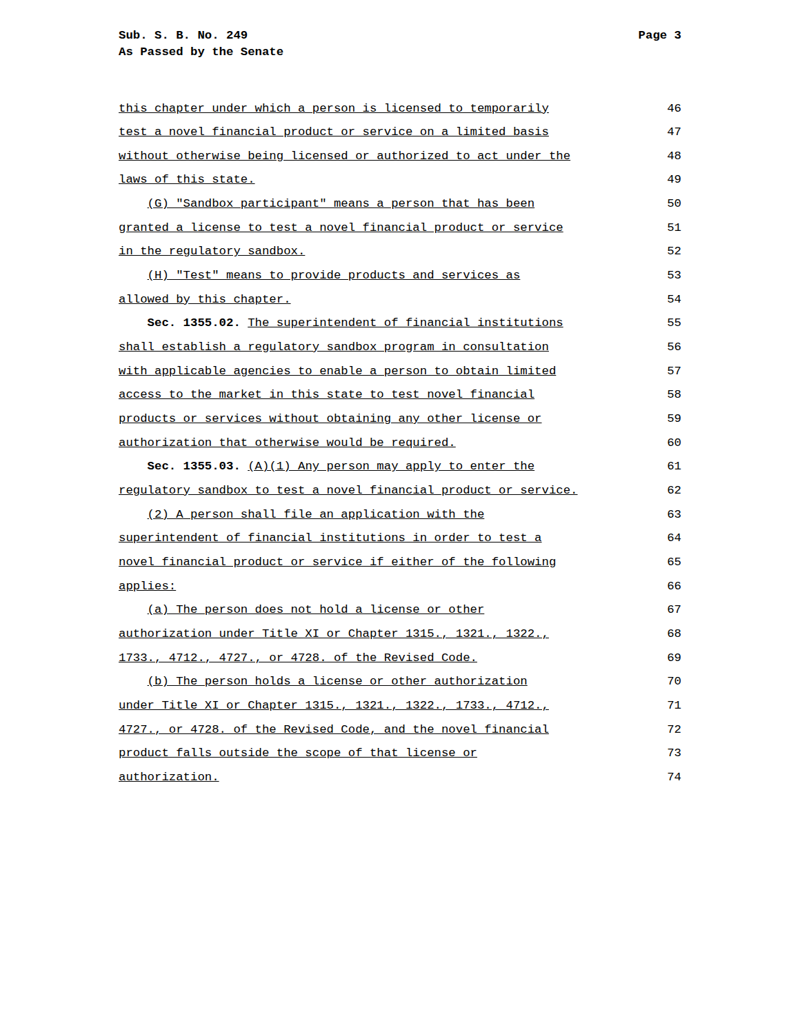Sub. S. B. No. 249
As Passed by the Senate
Page 3
this chapter under which a person is licensed to temporarily 46
test a novel financial product or service on a limited basis 47
without otherwise being licensed or authorized to act under the 48
laws of this state. 49
(G) "Sandbox participant" means a person that has been 50
granted a license to test a novel financial product or service 51
in the regulatory sandbox. 52
(H) "Test" means to provide products and services as 53
allowed by this chapter. 54
Sec. 1355.02. The superintendent of financial institutions 55
shall establish a regulatory sandbox program in consultation 56
with applicable agencies to enable a person to obtain limited 57
access to the market in this state to test novel financial 58
products or services without obtaining any other license or 59
authorization that otherwise would be required. 60
Sec. 1355.03. (A)(1) Any person may apply to enter the 61
regulatory sandbox to test a novel financial product or service. 62
(2) A person shall file an application with the 63
superintendent of financial institutions in order to test a 64
novel financial product or service if either of the following 65
applies: 66
(a) The person does not hold a license or other 67
authorization under Title XI or Chapter 1315., 1321., 1322., 68
1733., 4712., 4727., or 4728. of the Revised Code. 69
(b) The person holds a license or other authorization 70
under Title XI or Chapter 1315., 1321., 1322., 1733., 4712., 71
4727., or 4728. of the Revised Code, and the novel financial 72
product falls outside the scope of that license or 73
authorization. 74